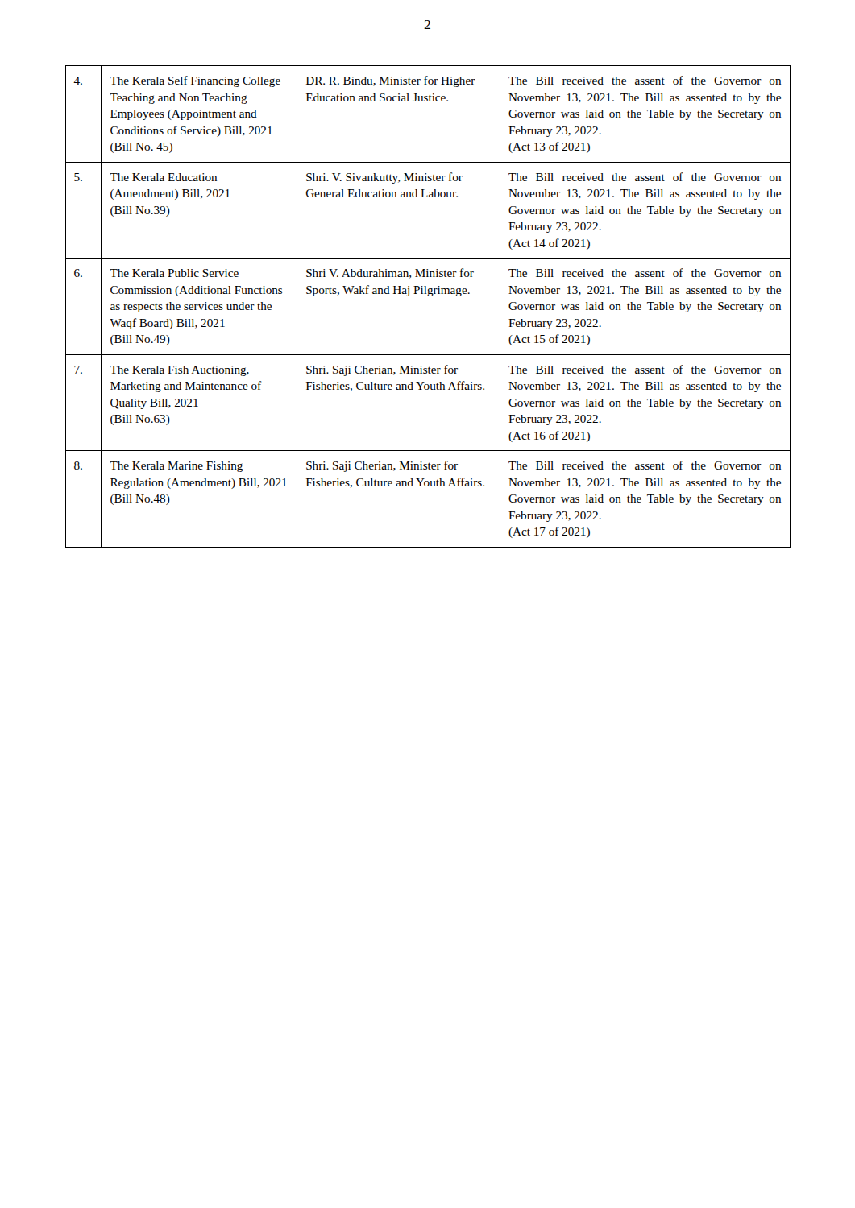2
| 4. | The Kerala Self Financing College Teaching and Non Teaching Employees (Appointment and Conditions of Service) Bill, 2021 (Bill No. 45) | D R . R. Bindu, Minister for Higher Education and Social Justice. | The Bill received the assent of the Governor on November 13, 2021. The Bill as assented to by the Governor was laid on the Table by the Secretary on February 23, 2022. (Act 13 of 2021) |
| 5. | The Kerala Education (Amendment) Bill, 2021 (Bill No.39) | Shri. V. Sivankutty, Minister for General Education and Labour. | The Bill received the assent of the Governor on November 13, 2021. The Bill as assented to by the Governor was laid on the Table by the Secretary on February 23, 2022. (Act 14 of 2021) |
| 6. | The Kerala Public Service Commission (Additional Functions as respects the services under the Waqf Board) Bill, 2021 (Bill No.49) | Shri V. Abdurahiman, Minister for Sports, Wakf and Haj Pilgrimage. | The Bill received the assent of the Governor on November 13, 2021. The Bill as assented to by the Governor was laid on the Table by the Secretary on February 23, 2022. (Act 15 of 2021) |
| 7. | The Kerala Fish Auctioning, Marketing and Maintenance of Quality Bill, 2021 (Bill No.63) | Shri. Saji Cherian, Minister for Fisheries, Culture and Youth Affairs. | The Bill received the assent of the Governor on November 13, 2021. The Bill as assented to by the Governor was laid on the Table by the Secretary on February 23, 2022. (Act 16 of 2021) |
| 8. | The Kerala Marine Fishing Regulation (Amendment) Bill, 2021 (Bill No.48) | Shri. Saji Cherian, Minister for Fisheries, Culture and Youth Affairs. | The Bill received the assent of the Governor on November 13, 2021. The Bill as assented to by the Governor was laid on the Table by the Secretary on February 23, 2022. (Act 17 of 2021) |